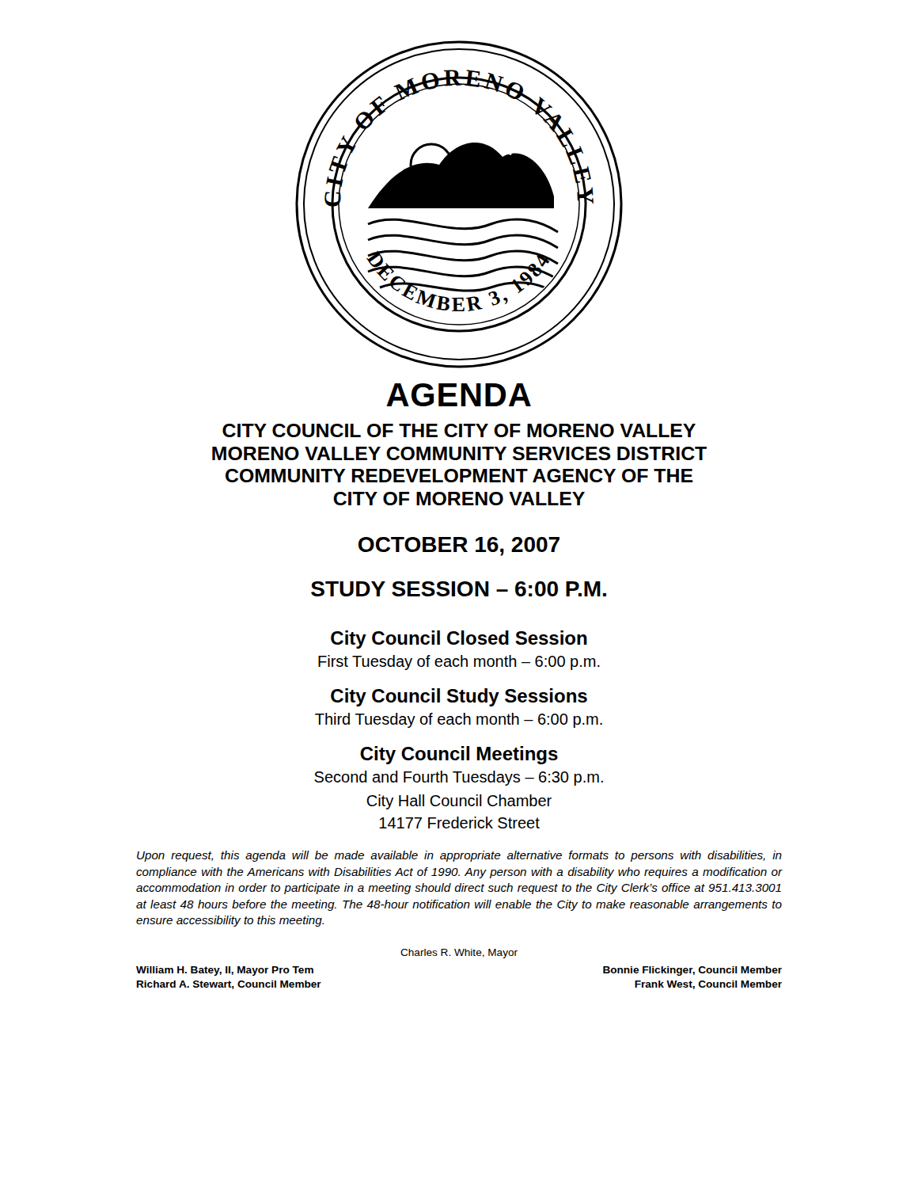CITY OF MORENO VALLEY DECEMBER 3, 1984
AGENDA
CITY COUNCIL OF THE CITY OF MORENO VALLEY
MORENO VALLEY COMMUNITY SERVICES DISTRICT
COMMUNITY REDEVELOPMENT AGENCY OF THE
CITY OF MORENO VALLEY
OCTOBER 16, 2007
STUDY SESSION – 6:00 P.M.
City Council Closed Session
First Tuesday of each month – 6:00 p.m.
City Council Study Sessions
Third Tuesday of each month – 6:00 p.m.
City Council Meetings
Second and Fourth Tuesdays – 6:30 p.m.
City Hall Council Chamber
14177 Frederick Street
Upon request, this agenda will be made available in appropriate alternative formats to persons with disabilities, in compliance with the Americans with Disabilities Act of 1990. Any person with a disability who requires a modification or accommodation in order to participate in a meeting should direct such request to the City Clerk’s office at 951.413.3001 at least 48 hours before the meeting. The 48-hour notification will enable the City to make reasonable arrangements to ensure accessibility to this meeting.
Charles R. White, Mayor
| William H. Batey, II, Mayor Pro Tem | Bonnie Flickinger, Council Member |
| Richard A. Stewart, Council Member | Frank West, Council Member |